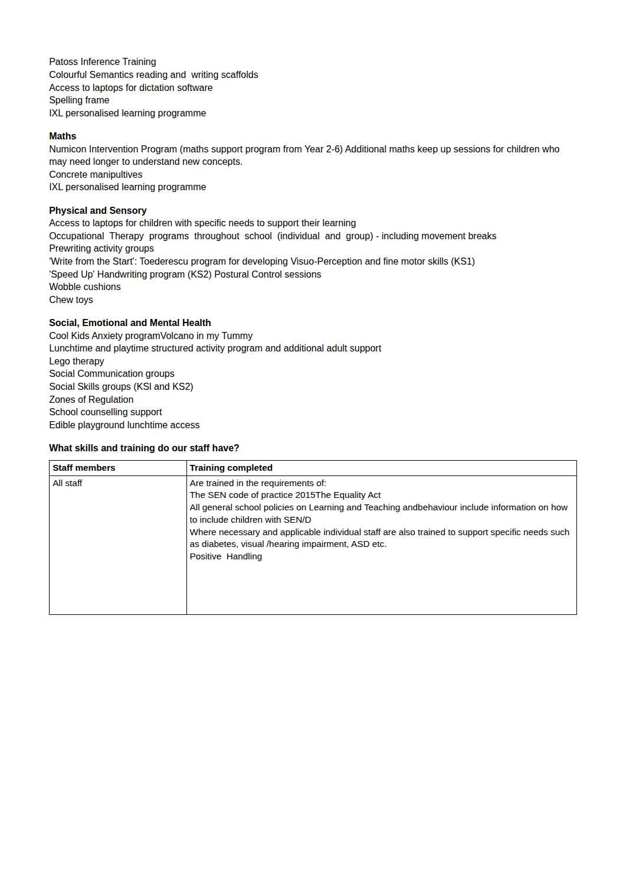Patoss Inference Training
Colourful Semantics reading and writing scaffolds
Access to laptops for dictation software
Spelling frame
IXL personalised learning programme
Maths
Numicon Intervention Program (maths support program from Year 2-6) Additional maths keep up sessions for children who may need longer to understand new concepts.
Concrete manipultives
IXL personalised learning programme
Physical and Sensory
Access to laptops for children with specific needs to support their learning
Occupational Therapy programs throughout school (individual and group) - including movement breaks
Prewriting activity groups
'Write from the Start': Toederescu program for developing Visuo-Perception and fine motor skills (KS1)
'Speed Up' Handwriting program (KS2) Postural Control sessions
Wobble cushions
Chew toys
Social, Emotional and Mental Health
Cool Kids Anxiety programVolcano in my Tummy
Lunchtime and playtime structured activity program and additional adult support
Lego therapy
Social Communication groups
Social Skills groups (KSl and KS2)
Zones of Regulation
School counselling support
Edible playground lunchtime access
What skills and training do our staff have?
| Staff members | Training completed |
| --- | --- |
| All staff | Are trained in the requirements of: The SEN code of practice 2015The Equality Act All general school policies on Learning and Teaching andbehaviour include information on how to include children with SEN/D Where necessary and applicable individual staff are also trained to support specific needs such as diabetes, visual /hearing impairment, ASD etc. Positive Handling |